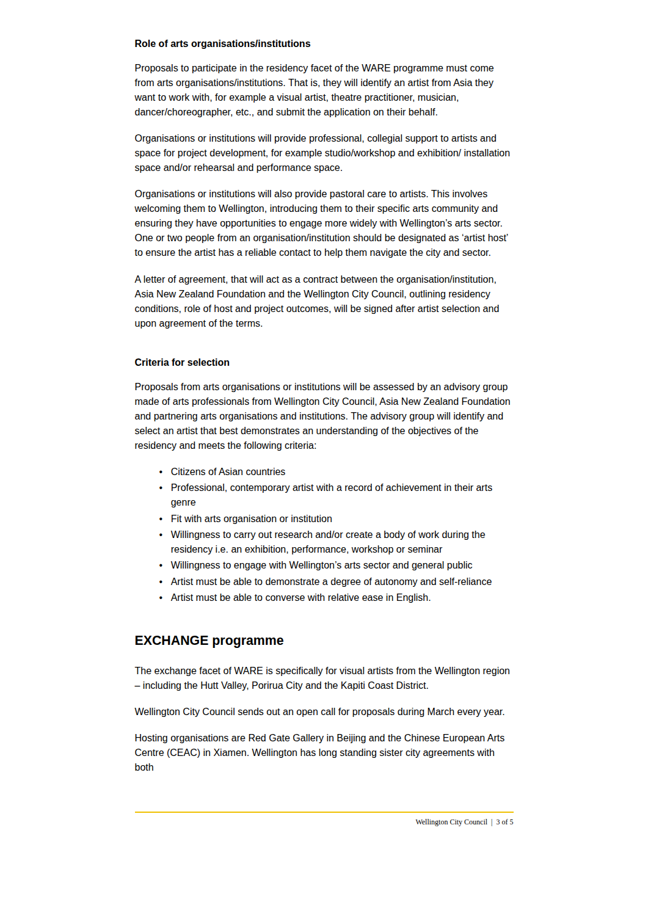Role of arts organisations/institutions
Proposals to participate in the residency facet of the WARE programme must come from arts organisations/institutions. That is, they will identify an artist from Asia they want to work with, for example a visual artist, theatre practitioner, musician, dancer/choreographer, etc., and submit the application on their behalf.
Organisations or institutions will provide professional, collegial support to artists and space for project development, for example studio/workshop and exhibition/ installation space and/or rehearsal and performance space.
Organisations or institutions will also provide pastoral care to artists. This involves welcoming them to Wellington, introducing them to their specific arts community and ensuring they have opportunities to engage more widely with Wellington’s arts sector. One or two people from an organisation/institution should be designated as ‘artist host’ to ensure the artist has a reliable contact to help them navigate the city and sector.
A letter of agreement, that will act as a contract between the organisation/institution, Asia New Zealand Foundation and the Wellington City Council, outlining residency conditions, role of host and project outcomes, will be signed after artist selection and upon agreement of the terms.
Criteria for selection
Proposals from arts organisations or institutions will be assessed by an advisory group made of arts professionals from Wellington City Council, Asia New Zealand Foundation and partnering arts organisations and institutions. The advisory group will identify and select an artist that best demonstrates an understanding of the objectives of the residency and meets the following criteria:
Citizens of Asian countries
Professional, contemporary artist with a record of achievement in their arts genre
Fit with arts organisation or institution
Willingness to carry out research and/or create a body of work during the residency i.e. an exhibition, performance, workshop or seminar
Willingness to engage with Wellington’s arts sector and general public
Artist must be able to demonstrate a degree of autonomy and self-reliance
Artist must be able to converse with relative ease in English.
EXCHANGE programme
The exchange facet of WARE is specifically for visual artists from the Wellington region – including the Hutt Valley, Porirua City and the Kapiti Coast District.
Wellington City Council sends out an open call for proposals during March every year.
Hosting organisations are Red Gate Gallery in Beijing and the Chinese European Arts Centre (CEAC) in Xiamen. Wellington has long standing sister city agreements with both
Wellington City Council | 3 of 5